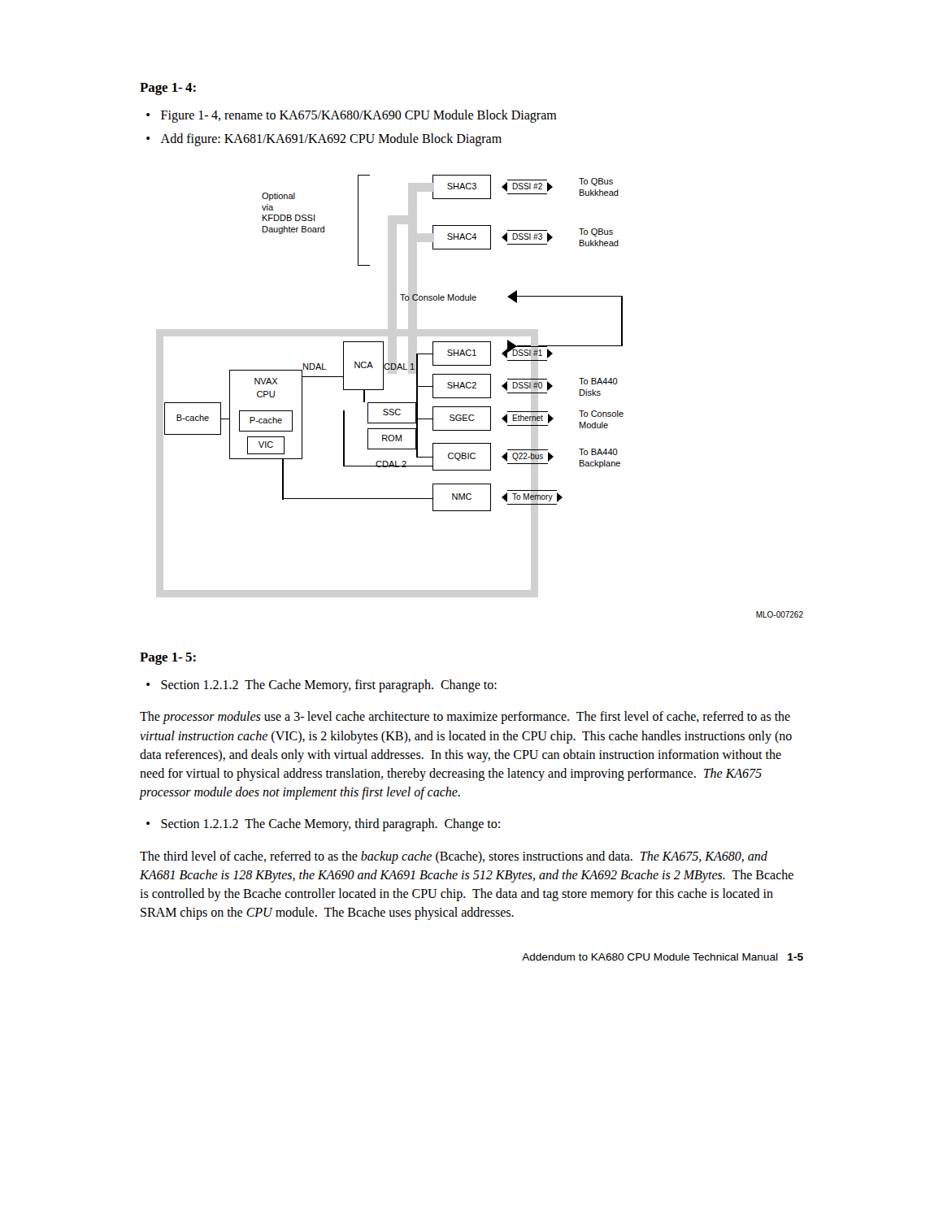Page 1- 4:
Figure 1- 4, rename to KA675/KA680/KA690 CPU Module Block Diagram
Add figure: KA681/KA691/KA692 CPU Module Block Diagram
Optional
via
KFDDB DSSI
Daughter Board
SHAC3
SHAC4
DSSI #2
DSSI #3
To QBus
Bukkhead
To QBus
Bukkhead
To Console Module
NVAX
CPU
P-cache
VIC
B-cache
NCA
NDAL
CDAL 1
SSC
ROM
CDAL 2
SHAC1
SHAC2
SGEC
CQBIC
NMC
DSSI #1
DSSI #0
Ethernet
Q22-bus
To Memory
To BA440
Disks
To Console
Module
To BA440
Backplane
MLO-007262
Page 1- 5:
Section 1.2.1.2 The Cache Memory, first paragraph. Change to:
The processor modules use a 3- level cache architecture to maximize performance. The first level of cache, referred to as the virtual instruction cache (VIC), is 2 kilobytes (KB), and is located in the CPU chip. This cache handles instructions only (no data references), and deals only with virtual addresses. In this way, the CPU can obtain instruction information without the need for virtual to physical address translation, thereby decreasing the latency and improving performance. The KA675 processor module does not implement this first level of cache.
Section 1.2.1.2 The Cache Memory, third paragraph. Change to:
The third level of cache, referred to as the backup cache (Bcache), stores instructions and data. The KA675, KA680, and KA681 Bcache is 128 KBytes, the KA690 and KA691 Bcache is 512 KBytes, and the KA692 Bcache is 2 MBytes. The Bcache is controlled by the Bcache controller located in the CPU chip. The data and tag store memory for this cache is located in SRAM chips on the CPU module. The Bcache uses physical addresses.
Addendum to KA680 CPU Module Technical Manual 1-5